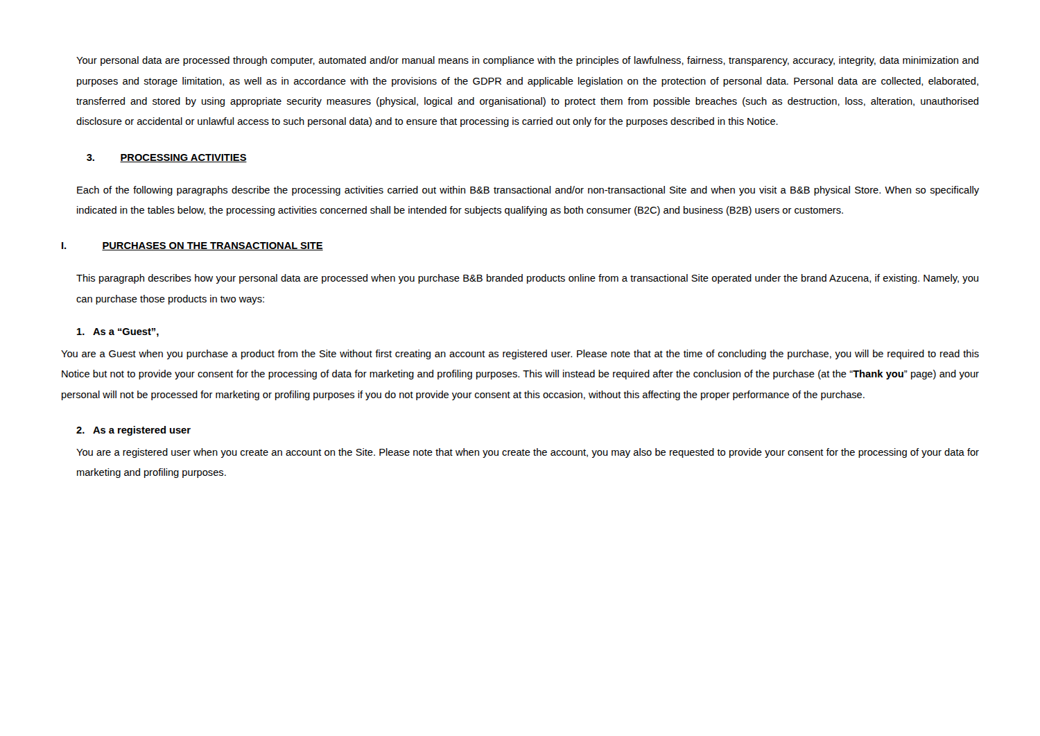Your personal data are processed through computer, automated and/or manual means in compliance with the principles of lawfulness, fairness, transparency, accuracy, integrity, data minimization and purposes and storage limitation, as well as in accordance with the provisions of the GDPR and applicable legislation on the protection of personal data. Personal data are collected, elaborated, transferred and stored by using appropriate security measures (physical, logical and organisational) to protect them from possible breaches (such as destruction, loss, alteration, unauthorised disclosure or accidental or unlawful access to such personal data) and to ensure that processing is carried out only for the purposes described in this Notice.
3. PROCESSING ACTIVITIES
Each of the following paragraphs describe the processing activities carried out within B&B transactional and/or non-transactional Site and when you visit a B&B physical Store. When so specifically indicated in the tables below, the processing activities concerned shall be intended for subjects qualifying as both consumer (B2C) and business (B2B) users or customers.
I. PURCHASES ON THE TRANSACTIONAL SITE
This paragraph describes how your personal data are processed when you purchase B&B branded products online from a transactional Site operated under the brand Azucena, if existing. Namely, you can purchase those products in two ways:
1. As a “Guest”,
You are a Guest when you purchase a product from the Site without first creating an account as registered user. Please note that at the time of concluding the purchase, you will be required to read this Notice but not to provide your consent for the processing of data for marketing and profiling purposes. This will instead be required after the conclusion of the purchase (at the “Thank you” page) and your personal will not be processed for marketing or profiling purposes if you do not provide your consent at this occasion, without this affecting the proper performance of the purchase.
2. As a registered user
You are a registered user when you create an account on the Site. Please note that when you create the account, you may also be requested to provide your consent for the processing of your data for marketing and profiling purposes.